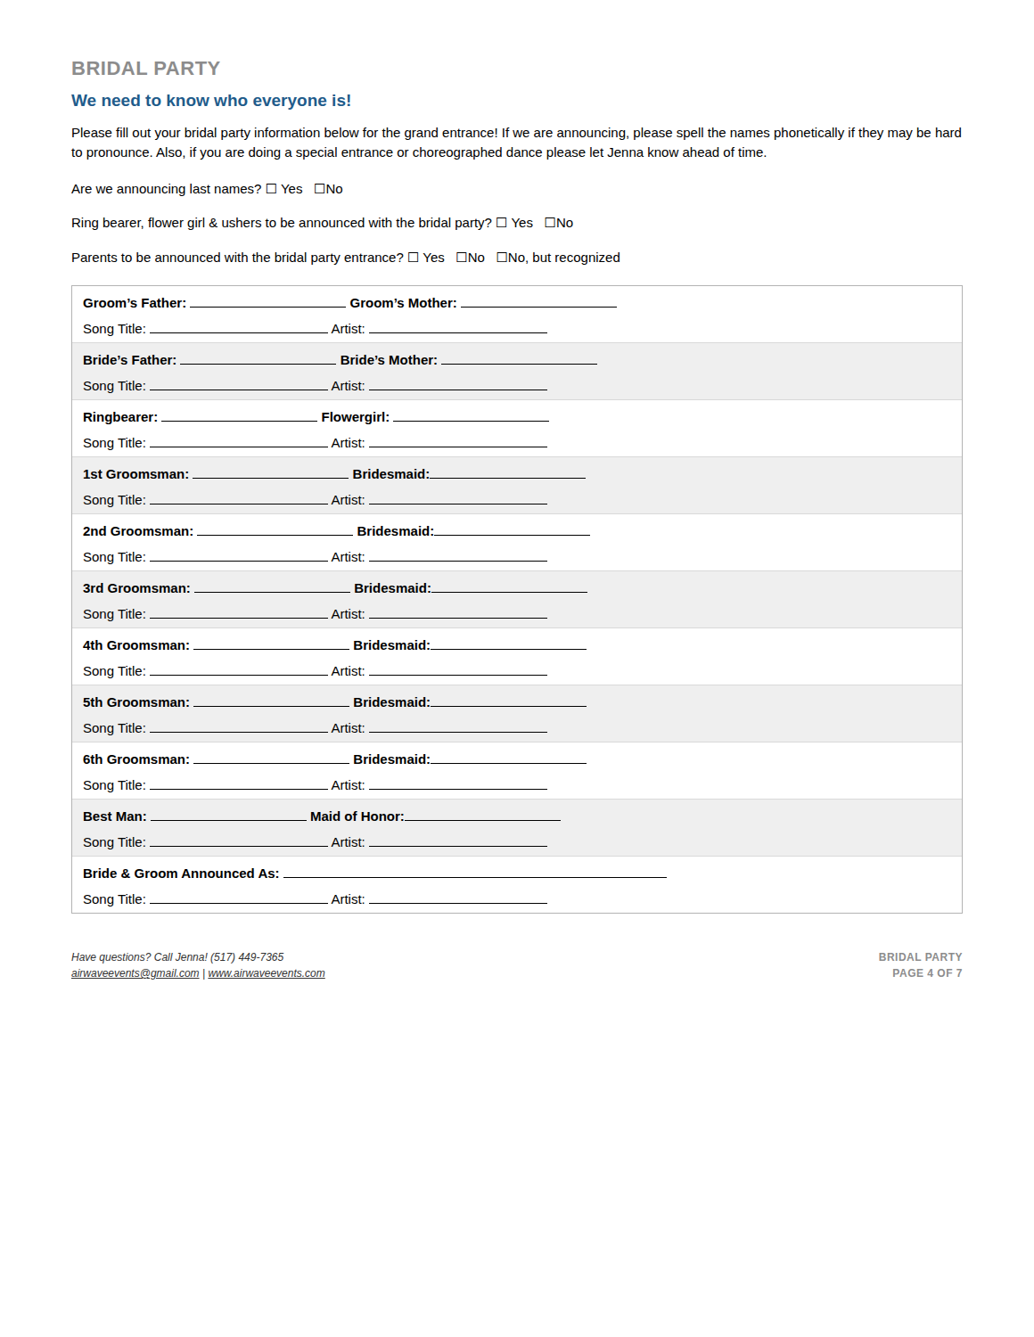BRIDAL PARTY
We need to know who everyone is!
Please fill out your bridal party information below for the grand entrance! If we are announcing, please spell the names phonetically if they may be hard to pronounce. Also, if you are doing a special entrance or choreographed dance please let Jenna know ahead of time.
Are we announcing last names? ☐ Yes ☐No
Ring bearer, flower girl & ushers to be announced with the bridal party? ☐ Yes ☐No
Parents to be announced with the bridal party entrance? ☐ Yes ☐No ☐No, but recognized
Groom’s Father: Groom’s Mother:
Song Title: Artist:
Bride’s Father: Bride’s Mother:
Song Title: Artist:
Ringbearer: Flowergirl:
Song Title: Artist:
1st Groomsman: Bridesmaid:
Song Title: Artist:
2nd Groomsman: Bridesmaid:
Song Title: Artist:
3rd Groomsman: Bridesmaid:
Song Title: Artist:
4th Groomsman: Bridesmaid:
Song Title: Artist:
5th Groomsman: Bridesmaid:
Song Title: Artist:
6th Groomsman: Bridesmaid:
Song Title: Artist:
Best Man: Maid of Honor:
Song Title: Artist:
Bride & Groom Announced As:
Song Title: Artist:
Have questions? Call Jenna! (517) 449-7365
airwaveevents@gmail.com | www.airwaveevents.com
BRIDAL PARTY
PAGE 4 OF 7